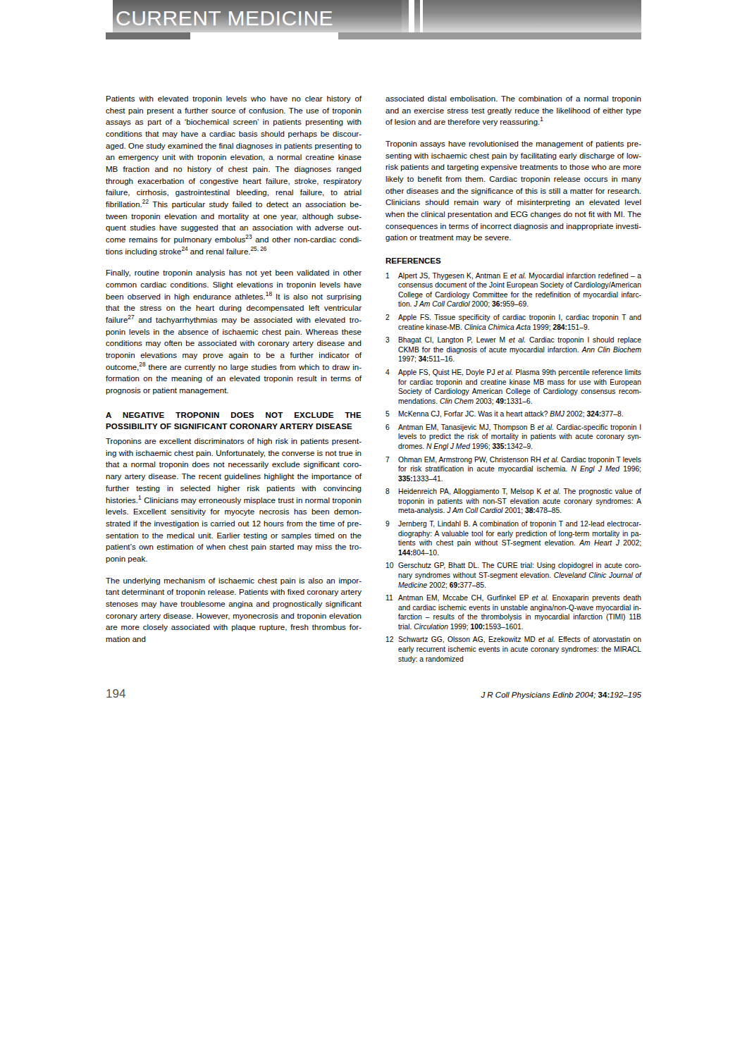CURRENT MEDICINE
Patients with elevated troponin levels who have no clear history of chest pain present a further source of confusion. The use of troponin assays as part of a ‘biochemical screen’ in patients presenting with conditions that may have a cardiac basis should perhaps be discouraged. One study examined the final diagnoses in patients presenting to an emergency unit with troponin elevation, a normal creatine kinase MB fraction and no history of chest pain. The diagnoses ranged through exacerbation of congestive heart failure, stroke, respiratory failure, cirrhosis, gastrointestinal bleeding, renal failure, to atrial fibrillation.22 This particular study failed to detect an association between troponin elevation and mortality at one year, although subsequent studies have suggested that an association with adverse outcome remains for pulmonary embolus23 and other non-cardiac conditions including stroke24 and renal failure.25, 26
Finally, routine troponin analysis has not yet been validated in other common cardiac conditions. Slight elevations in troponin levels have been observed in high endurance athletes.18 It is also not surprising that the stress on the heart during decompensated left ventricular failure27 and tachyarrhythmias may be associated with elevated troponin levels in the absence of ischaemic chest pain. Whereas these conditions may often be associated with coronary artery disease and troponin elevations may prove again to be a further indicator of outcome,28 there are currently no large studies from which to draw information on the meaning of an elevated troponin result in terms of prognosis or patient management.
A negative troponin does not exclude the possibility of significant coronary artery disease
Troponins are excellent discriminators of high risk in patients presenting with ischaemic chest pain. Unfortunately, the converse is not true in that a normal troponin does not necessarily exclude significant coronary artery disease. The recent guidelines highlight the importance of further testing in selected higher risk patients with convincing histories.1 Clinicians may erroneously misplace trust in normal troponin levels. Excellent sensitivity for myocyte necrosis has been demonstrated if the investigation is carried out 12 hours from the time of presentation to the medical unit. Earlier testing or samples timed on the patient’s own estimation of when chest pain started may miss the troponin peak.
The underlying mechanism of ischaemic chest pain is also an important determinant of troponin release. Patients with fixed coronary artery stenoses may have troublesome angina and prognostically significant coronary artery disease. However, myonecrosis and troponin elevation are more closely associated with plaque rupture, fresh thrombus formation and
associated distal embolisation. The combination of a normal troponin and an exercise stress test greatly reduce the likelihood of either type of lesion and are therefore very reassuring.1
Troponin assays have revolutionised the management of patients presenting with ischaemic chest pain by facilitating early discharge of low-risk patients and targeting expensive treatments to those who are more likely to benefit from them. Cardiac troponin release occurs in many other diseases and the significance of this is still a matter for research. Clinicians should remain wary of misinterpreting an elevated level when the clinical presentation and ECG changes do not fit with MI. The consequences in terms of incorrect diagnosis and inappropriate investigation or treatment may be severe.
References
1 Alpert JS, Thygesen K, Antman E et al. Myocardial infarction redefined – a consensus document of the Joint European Society of Cardiology/American College of Cardiology Committee for the redefinition of myocardial infarction. J Am Coll Cardiol 2000; 36: 959–69.
2 Apple FS. Tissue specificity of cardiac troponin I, cardiac troponin T and creatine kinase-MB. Clinica Chimica Acta 1999; 284: 151–9.
3 Bhagat CI, Langton P, Lewer M et al. Cardiac troponin I should replace CKMB for the diagnosis of acute myocardial infarction. Ann Clin Biochem 1997; 34: 511–16.
4 Apple FS, Quist HE, Doyle PJ et al. Plasma 99th percentile reference limits for cardiac troponin and creatine kinase MB mass for use with European Society of Cardiology American College of Cardiology consensus recommendations. Clin Chem 2003; 49: 1331–6.
5 McKenna CJ, Forfar JC. Was it a heart attack? BMJ 2002; 324: 377–8.
6 Antman EM, Tanasijevic MJ, Thompson B et al. Cardiac-specific troponin I levels to predict the risk of mortality in patients with acute coronary syndromes. N Engl J Med 1996; 335: 1342–9.
7 Ohman EM, Armstrong PW, Christenson RH et al. Cardiac troponin T levels for risk stratification in acute myocardial ischemia. N Engl J Med 1996; 335: 1333–41.
8 Heidenreich PA, Alloggiamento T, Melsop K et al. The prognostic value of troponin in patients with non-ST elevation acute coronary syndromes: A meta-analysis. J Am Coll Cardiol 2001; 38: 478–85.
9 Jernberg T, Lindahl B. A combination of troponin T and 12-lead electrocardiography: A valuable tool for early prediction of long-term mortality in patients with chest pain without ST-segment elevation. Am Heart J 2002; 144: 804–10.
10 Gerschutz GP, Bhatt DL. The CURE trial: Using clopidogrel in acute coronary syndromes without ST-segment elevation. Cleveland Clinic Journal of Medicine 2002; 69: 377–85.
11 Antman EM, Mccabe CH, Gurfinkel EP et al. Enoxaparin prevents death and cardiac ischemic events in unstable angina/non-Q-wave myocardial infarction – results of the thrombolysis in myocardial infarction (TIMI) 11B trial. Circulation 1999; 100: 1593–1601.
12 Schwartz GG, Olsson AG, Ezekowitz MD et al. Effects of atorvastatin on early recurrent ischemic events in acute coronary syndromes: the MIRACL study: a randomized
194
J R Coll Physicians Edinb 2004; 34: 192–195